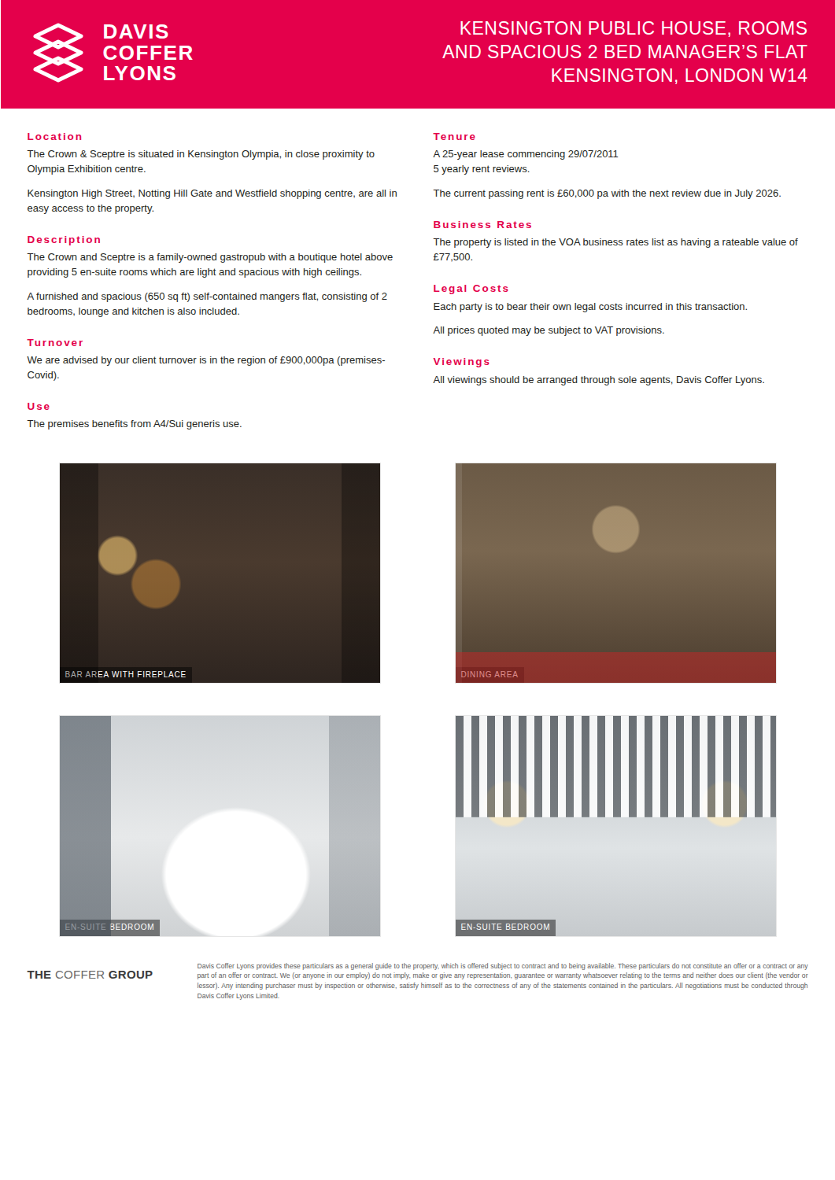Davis Coffer Lyons
Kensington Public House, Rooms and Spacious 2 Bed Manager’s Flat Kensington, London W14
Location
The Crown & Sceptre is situated in Kensington Olympia, in close proximity to Olympia Exhibition centre.
Kensington High Street, Notting Hill Gate and Westfield shopping centre, are all in easy access to the property.
Description
The Crown and Sceptre is a family-owned gastropub with a boutique hotel above providing 5 en-suite rooms which are light and spacious with high ceilings.
A furnished and spacious (650 sq ft) self-contained mangers flat, consisting of 2 bedrooms, lounge and kitchen is also included.
Turnover
We are advised by our client turnover is in the region of £900,000pa (premises-Covid).
Use
The premises benefits from A4/Sui generis use.
Tenure
A 25-year lease commencing 29/07/2011
5 yearly rent reviews.
The current passing rent is £60,000 pa with the next review due in July 2026.
Business Rates
The property is listed in the VOA business rates list as having a rateable value of £77,500.
Legal Costs
Each party is to bear their own legal costs incurred in this transaction.
All prices quoted may be subject to VAT provisions.
Viewings
All viewings should be arranged through sole agents, Davis Coffer Lyons.
Bar area with fireplace
Dining area
En-suite bedroom
En-suite bedroom
THE COFFER GROUP
Davis Coffer Lyons provides these particulars as a general guide to the property, which is offered subject to contract and to being available. These particulars do not constitute an offer or a contract or any part of an offer or contract. We (or anyone in our employ) do not imply, make or give any representation, guarantee or warranty whatsoever relating to the terms and neither does our client (the vendor or lessor). Any intending purchaser must by inspection or otherwise, satisfy himself as to the correctness of any of the statements contained in the particulars. All negotiations must be conducted through Davis Coffer Lyons Limited.